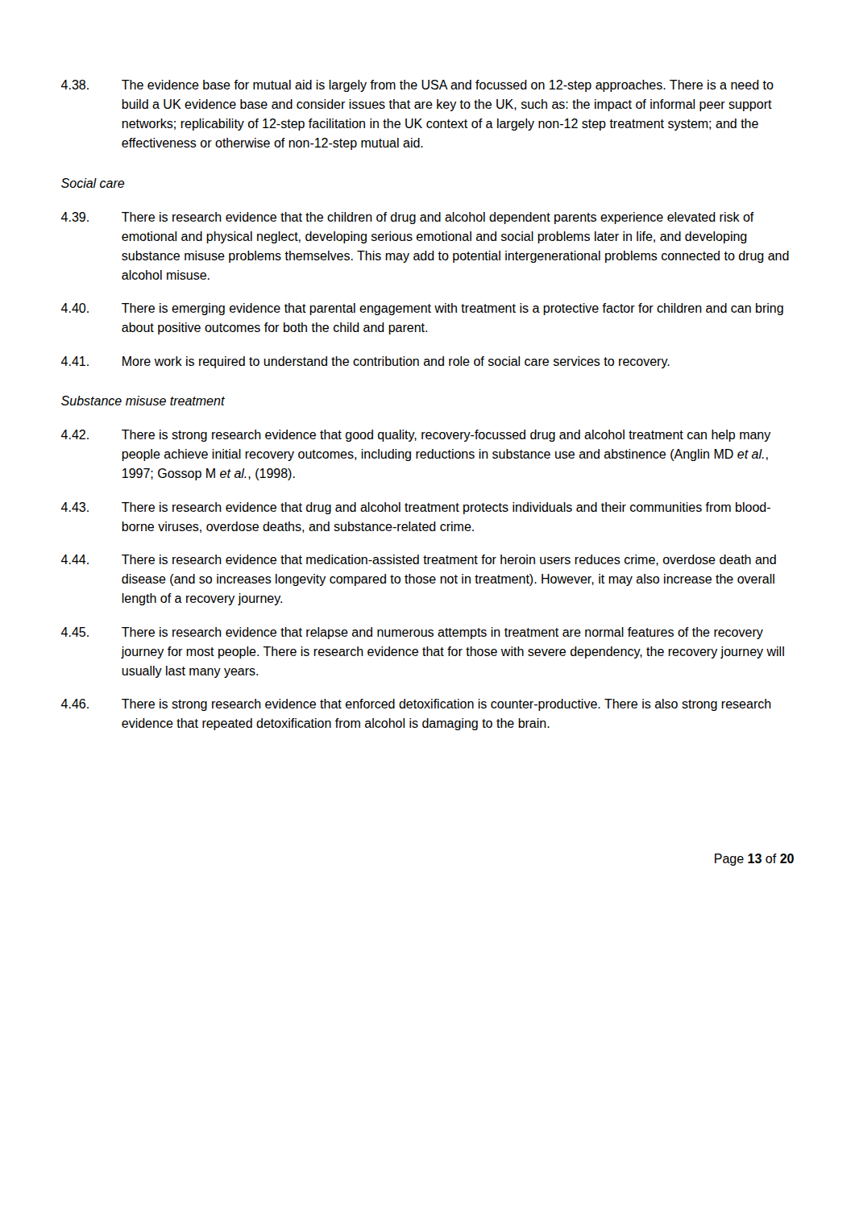4.38.
The evidence base for mutual aid is largely from the USA and focussed on 12-step approaches. There is a need to build a UK evidence base and consider issues that are key to the UK, such as: the impact of informal peer support networks; replicability of 12-step facilitation in the UK context of a largely non-12 step treatment system; and the effectiveness or otherwise of non-12-step mutual aid.
Social care
4.39.
There is research evidence that the children of drug and alcohol dependent parents experience elevated risk of emotional and physical neglect, developing serious emotional and social problems later in life, and developing substance misuse problems themselves. This may add to potential intergenerational problems connected to drug and alcohol misuse.
4.40.
There is emerging evidence that parental engagement with treatment is a protective factor for children and can bring about positive outcomes for both the child and parent.
4.41.
More work is required to understand the contribution and role of social care services to recovery.
Substance misuse treatment
4.42.
There is strong research evidence that good quality, recovery-focussed drug and alcohol treatment can help many people achieve initial recovery outcomes, including reductions in substance use and abstinence (Anglin MD et al., 1997; Gossop M et al., (1998).
4.43.
There is research evidence that drug and alcohol treatment protects individuals and their communities from blood-borne viruses, overdose deaths, and substance-related crime.
4.44.
There is research evidence that medication-assisted treatment for heroin users reduces crime, overdose death and disease (and so increases longevity compared to those not in treatment). However, it may also increase the overall length of a recovery journey.
4.45.
There is research evidence that relapse and numerous attempts in treatment are normal features of the recovery journey for most people. There is research evidence that for those with severe dependency, the recovery journey will usually last many years.
4.46.
There is strong research evidence that enforced detoxification is counter-productive. There is also strong research evidence that repeated detoxification from alcohol is damaging to the brain.
Page 13 of 20